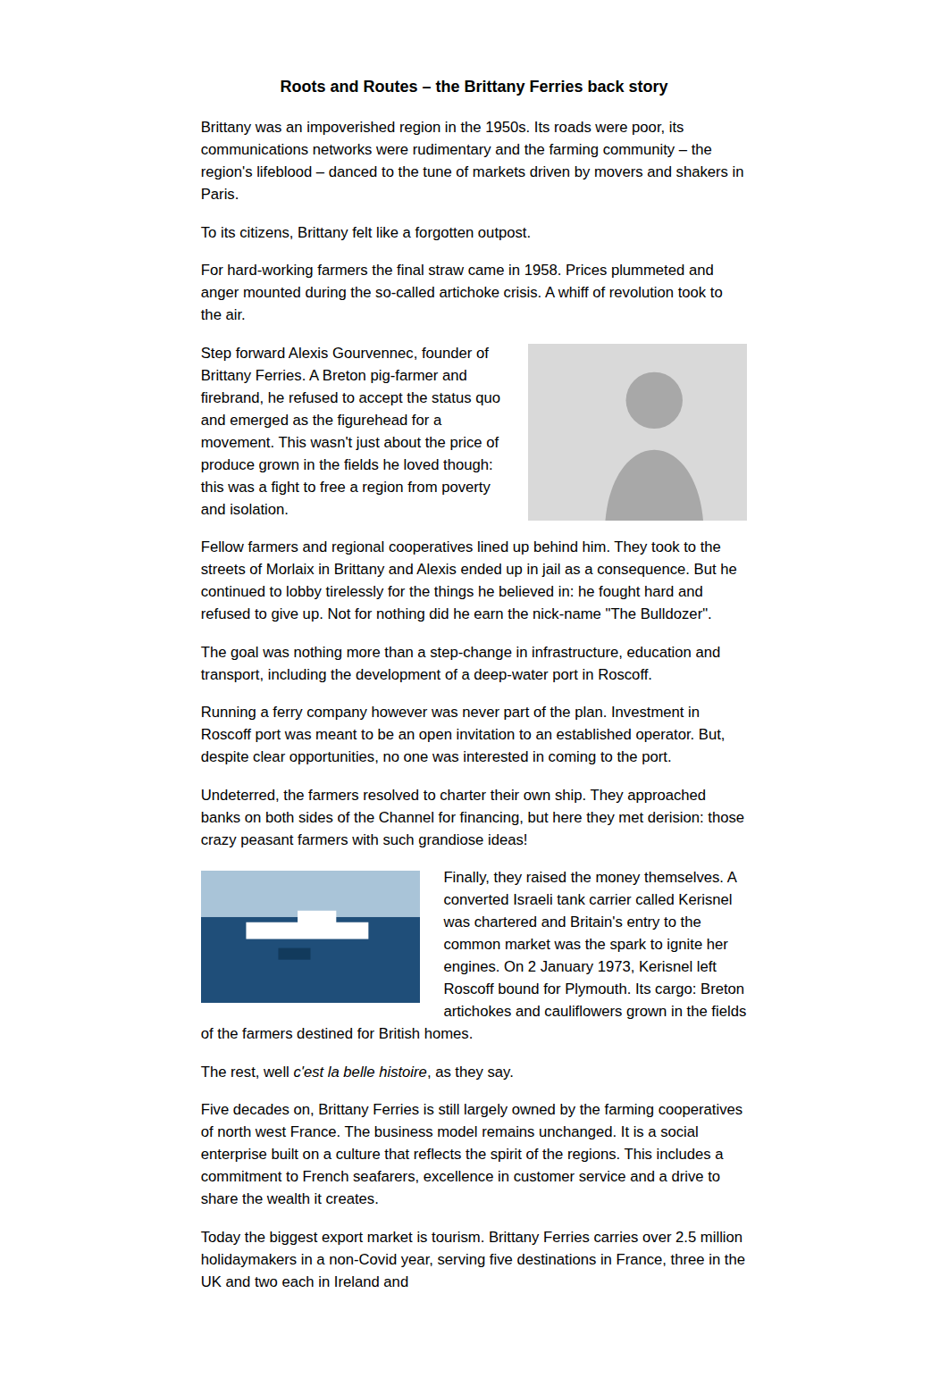Roots and Routes – the Brittany Ferries back story
Brittany was an impoverished region in the 1950s. Its roads were poor, its communications networks were rudimentary and the farming community – the region's lifeblood – danced to the tune of markets driven by movers and shakers in Paris.
To its citizens, Brittany felt like a forgotten outpost.
For hard-working farmers the final straw came in 1958. Prices plummeted and anger mounted during the so-called artichoke crisis. A whiff of revolution took to the air.
Step forward Alexis Gourvennec, founder of Brittany Ferries. A Breton pig-farmer and firebrand, he refused to accept the status quo and emerged as the figurehead for a movement. This wasn't just about the price of produce grown in the fields he loved though: this was a fight to free a region from poverty and isolation.
Fellow farmers and regional cooperatives lined up behind him. They took to the streets of Morlaix in Brittany and Alexis ended up in jail as a consequence. But he continued to lobby tirelessly for the things he believed in: he fought hard and refused to give up. Not for nothing did he earn the nick-name "The Bulldozer".
The goal was nothing more than a step-change in infrastructure, education and transport, including the development of a deep-water port in Roscoff.
Running a ferry company however was never part of the plan. Investment in Roscoff port was meant to be an open invitation to an established operator. But, despite clear opportunities, no one was interested in coming to the port.
Undeterred, the farmers resolved to charter their own ship. They approached banks on both sides of the Channel for financing, but here they met derision: those crazy peasant farmers with such grandiose ideas!
Finally, they raised the money themselves. A converted Israeli tank carrier called Kerisnel was chartered and Britain's entry to the common market was the spark to ignite her engines. On 2 January 1973, Kerisnel left Roscoff bound for Plymouth. Its cargo: Breton artichokes and cauliflowers grown in the fields of the farmers destined for British homes.
The rest, well c'est la belle histoire, as they say.
Five decades on, Brittany Ferries is still largely owned by the farming cooperatives of north west France. The business model remains unchanged. It is a social enterprise built on a culture that reflects the spirit of the regions. This includes a commitment to French seafarers, excellence in customer service and a drive to share the wealth it creates.
Today the biggest export market is tourism. Brittany Ferries carries over 2.5 million holidaymakers in a non-Covid year, serving five destinations in France, three in the UK and two each in Ireland and